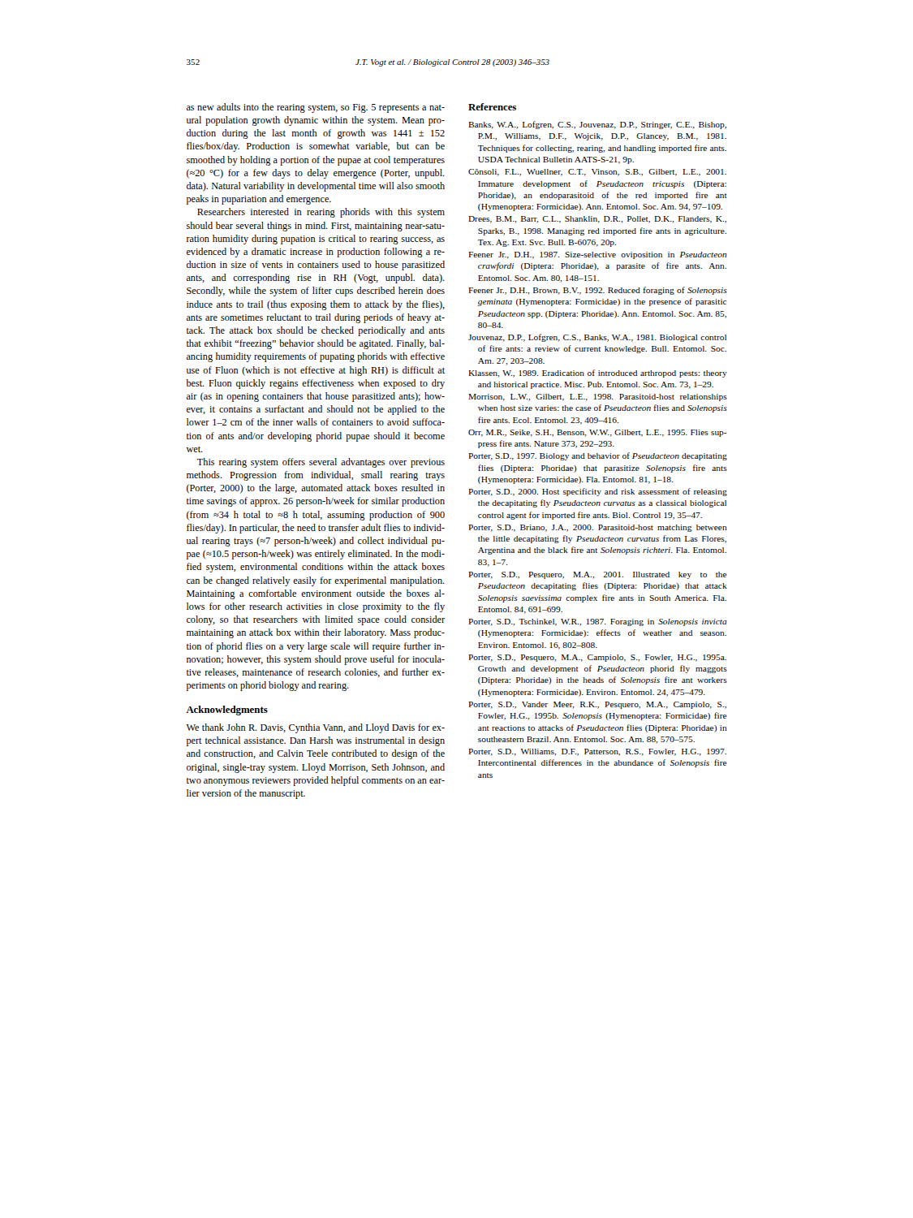352 J.T. Vogt et al. / Biological Control 28 (2003) 346–353
as new adults into the rearing system, so Fig. 5 represents a natural population growth dynamic within the system. Mean production during the last month of growth was 1441 ± 152 flies/box/day. Production is somewhat variable, but can be smoothed by holding a portion of the pupae at cool temperatures (≈20 °C) for a few days to delay emergence (Porter, unpubl. data). Natural variability in developmental time will also smooth peaks in pupariation and emergence.
Researchers interested in rearing phorids with this system should bear several things in mind. First, maintaining near-saturation humidity during pupation is critical to rearing success, as evidenced by a dramatic increase in production following a reduction in size of vents in containers used to house parasitized ants, and corresponding rise in RH (Vogt, unpubl. data). Secondly, while the system of lifter cups described herein does induce ants to trail (thus exposing them to attack by the flies), ants are sometimes reluctant to trail during periods of heavy attack. The attack box should be checked periodically and ants that exhibit “freezing” behavior should be agitated. Finally, balancing humidity requirements of pupating phorids with effective use of Fluon (which is not effective at high RH) is difficult at best. Fluon quickly regains effectiveness when exposed to dry air (as in opening containers that house parasitized ants); however, it contains a surfactant and should not be applied to the lower 1–2 cm of the inner walls of containers to avoid suffocation of ants and/or developing phorid pupae should it become wet.
This rearing system offers several advantages over previous methods. Progression from individual, small rearing trays (Porter, 2000) to the large, automated attack boxes resulted in time savings of approx. 26 person-h/week for similar production (from ≈34 h total to ≈8 h total, assuming production of 900 flies/day). In particular, the need to transfer adult flies to individual rearing trays (≈7 person-h/week) and collect individual pupae (≈10.5 person-h/week) was entirely eliminated. In the modified system, environmental conditions within the attack boxes can be changed relatively easily for experimental manipulation. Maintaining a comfortable environment outside the boxes allows for other research activities in close proximity to the fly colony, so that researchers with limited space could consider maintaining an attack box within their laboratory. Mass production of phorid flies on a very large scale will require further innovation; however, this system should prove useful for inoculative releases, maintenance of research colonies, and further experiments on phorid biology and rearing.
Acknowledgments
We thank John R. Davis, Cynthia Vann, and Lloyd Davis for expert technical assistance. Dan Harsh was instrumental in design and construction, and Calvin Teele contributed to design of the original, single-tray system. Lloyd Morrison, Seth Johnson, and two anonymous reviewers provided helpful comments on an earlier version of the manuscript.
References
Banks, W.A., Lofgren, C.S., Jouvenaz, D.P., Stringer, C.E., Bishop, P.M., Williams, D.F., Wojcik, D.P., Glancey, B.M., 1981. Techniques for collecting, rearing, and handling imported fire ants. USDA Technical Bulletin AATS-S-21, 9p.
Cônsoli, F.L., Wuellner, C.T., Vinson, S.B., Gilbert, L.E., 2001. Immature development of Pseudacteon tricuspis (Diptera: Phoridae), an endoparasitoid of the red imported fire ant (Hymenoptera: Formicidae). Ann. Entomol. Soc. Am. 94, 97–109.
Drees, B.M., Barr, C.L., Shanklin, D.R., Pollet, D.K., Flanders, K., Sparks, B., 1998. Managing red imported fire ants in agriculture. Tex. Ag. Ext. Svc. Bull. B-6076, 20p.
Feener Jr., D.H., 1987. Size-selective oviposition in Pseudacteon crawfordi (Diptera: Phoridae), a parasite of fire ants. Ann. Entomol. Soc. Am. 80, 148–151.
Feener Jr., D.H., Brown, B.V., 1992. Reduced foraging of Solenopsis geminata (Hymenoptera: Formicidae) in the presence of parasitic Pseudacteon spp. (Diptera: Phoridae). Ann. Entomol. Soc. Am. 85, 80–84.
Jouvenaz, D.P., Lofgren, C.S., Banks, W.A., 1981. Biological control of fire ants: a review of current knowledge. Bull. Entomol. Soc. Am. 27, 203–208.
Klassen, W., 1989. Eradication of introduced arthropod pests: theory and historical practice. Misc. Pub. Entomol. Soc. Am. 73, 1–29.
Morrison, L.W., Gilbert, L.E., 1998. Parasitoid-host relationships when host size varies: the case of Pseudacteon flies and Solenopsis fire ants. Ecol. Entomol. 23, 409–416.
Orr, M.R., Seike, S.H., Benson, W.W., Gilbert, L.E., 1995. Flies suppress fire ants. Nature 373, 292–293.
Porter, S.D., 1997. Biology and behavior of Pseudacteon decapitating flies (Diptera: Phoridae) that parasitize Solenopsis fire ants (Hymenoptera: Formicidae). Fla. Entomol. 81, 1–18.
Porter, S.D., 2000. Host specificity and risk assessment of releasing the decapitating fly Pseudacteon curvatus as a classical biological control agent for imported fire ants. Biol. Control 19, 35–47.
Porter, S.D., Briano, J.A., 2000. Parasitoid-host matching between the little decapitating fly Pseudacteon curvatus from Las Flores, Argentina and the black fire ant Solenopsis richteri. Fla. Entomol. 83, 1–7.
Porter, S.D., Pesquero, M.A., 2001. Illustrated key to the Pseudacteon decapitating flies (Diptera: Phoridae) that attack Solenopsis saevissima complex fire ants in South America. Fla. Entomol. 84, 691–699.
Porter, S.D., Tschinkel, W.R., 1987. Foraging in Solenopsis invicta (Hymenoptera: Formicidae): effects of weather and season. Environ. Entomol. 16, 802–808.
Porter, S.D., Pesquero, M.A., Campiolo, S., Fowler, H.G., 1995a. Growth and development of Pseudacteon phorid fly maggots (Diptera: Phoridae) in the heads of Solenopsis fire ant workers (Hymenoptera: Formicidae). Environ. Entomol. 24, 475–479.
Porter, S.D., Vander Meer, R.K., Pesquero, M.A., Campiolo, S., Fowler, H.G., 1995b. Solenopsis (Hymenoptera: Formicidae) fire ant reactions to attacks of Pseudacteon flies (Diptera: Phoridae) in southeastern Brazil. Ann. Entomol. Soc. Am. 88, 570–575.
Porter, S.D., Williams, D.F., Patterson, R.S., Fowler, H.G., 1997. Intercontinental differences in the abundance of Solenopsis fire ants